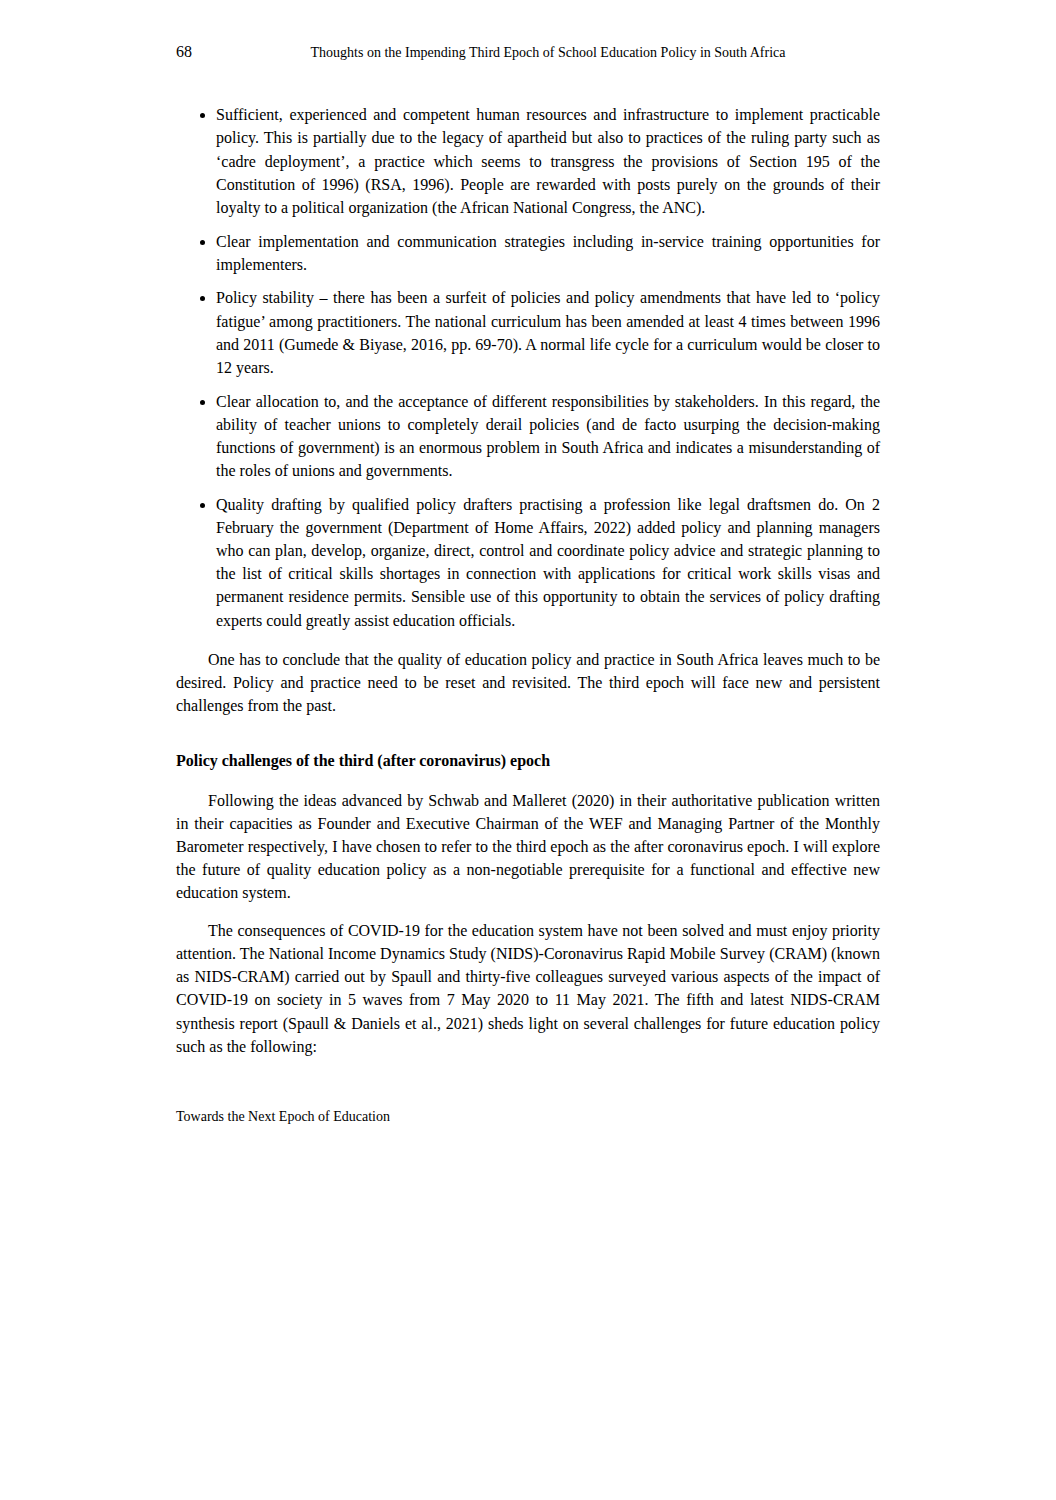68 Thoughts on the Impending Third Epoch of School Education Policy in South Africa
Sufficient, experienced and competent human resources and infrastructure to implement practicable policy. This is partially due to the legacy of apartheid but also to practices of the ruling party such as ‘cadre deployment’, a practice which seems to transgress the provisions of Section 195 of the Constitution of 1996) (RSA, 1996). People are rewarded with posts purely on the grounds of their loyalty to a political organization (the African National Congress, the ANC).
Clear implementation and communication strategies including in-service training opportunities for implementers.
Policy stability – there has been a surfeit of policies and policy amendments that have led to ‘policy fatigue’ among practitioners. The national curriculum has been amended at least 4 times between 1996 and 2011 (Gumede & Biyase, 2016, pp. 69-70). A normal life cycle for a curriculum would be closer to 12 years.
Clear allocation to, and the acceptance of different responsibilities by stakeholders. In this regard, the ability of teacher unions to completely derail policies (and de facto usurping the decision-making functions of government) is an enormous problem in South Africa and indicates a misunderstanding of the roles of unions and governments.
Quality drafting by qualified policy drafters practising a profession like legal draftsmen do. On 2 February the government (Department of Home Affairs, 2022) added policy and planning managers who can plan, develop, organize, direct, control and coordinate policy advice and strategic planning to the list of critical skills shortages in connection with applications for critical work skills visas and permanent residence permits. Sensible use of this opportunity to obtain the services of policy drafting experts could greatly assist education officials.
One has to conclude that the quality of education policy and practice in South Africa leaves much to be desired. Policy and practice need to be reset and revisited. The third epoch will face new and persistent challenges from the past.
Policy challenges of the third (after coronavirus) epoch
Following the ideas advanced by Schwab and Malleret (2020) in their authoritative publication written in their capacities as Founder and Executive Chairman of the WEF and Managing Partner of the Monthly Barometer respectively, I have chosen to refer to the third epoch as the after coronavirus epoch. I will explore the future of quality education policy as a non-negotiable prerequisite for a functional and effective new education system.
The consequences of COVID-19 for the education system have not been solved and must enjoy priority attention. The National Income Dynamics Study (NIDS)-Coronavirus Rapid Mobile Survey (CRAM) (known as NIDS-CRAM) carried out by Spaull and thirty-five colleagues surveyed various aspects of the impact of COVID-19 on society in 5 waves from 7 May 2020 to 11 May 2021. The fifth and latest NIDS-CRAM synthesis report (Spaull & Daniels et al., 2021) sheds light on several challenges for future education policy such as the following:
Towards the Next Epoch of Education